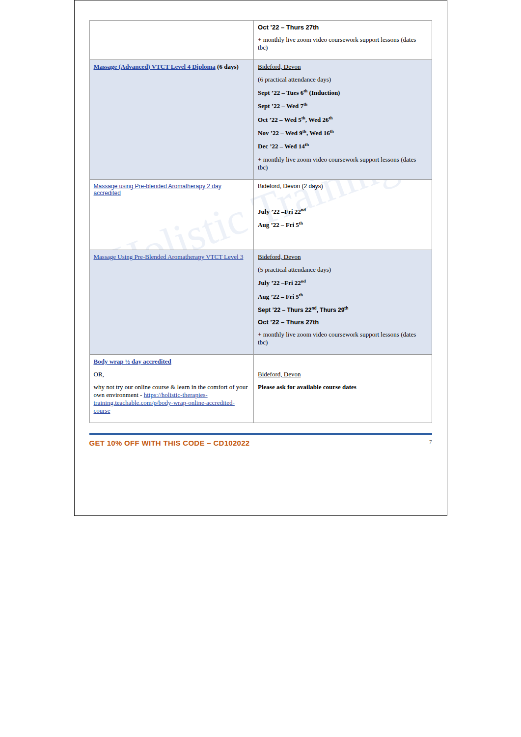Holistic Training
| | Oct ’22 – Thurs 27th + monthly live zoom video coursework support lessons (dates tbc) |
| Massage (Advanced) VTCT Level 4 Diploma (6 days) | Bideford, Devon (6 practical attendance days) Sept ’22 – Tues 6 th (Induction) Sept ’22 – Wed 7 th Oct ’22 – Wed 5 th , Wed 26 th Nov ’22 – Wed 9 th , Wed 16 th Dec ’22 – Wed 14 th + monthly live zoom video coursework support lessons (dates tbc) |
| Massage using Pre-blended Aromatherapy 2 day accredited | Bideford, Devon (2 days) July ’22 –Fri 22 nd Aug ’22 – Fri 5 th |
| Massage Using Pre-Blended Aromatherapy VTCT Level 3 | Bideford, Devon (5 practical attendance days) July ’22 –Fri 22 nd Aug ’22 – Fri 5 th Sept ’22 – Thurs 22 nd , Thurs 29 th Oct ’22 – Thurs 27th + monthly live zoom video coursework support lessons (dates tbc) |
| Body wrap ½ day accredited OR, why not try our online course & learn in the comfort of your own environment - https://holistic-therapies-training.teachable.com/p/body-wrap-online-accredited-course | Bideford, Devon Please ask for available course dates |
GET 10% OFF WITH THIS CODE – CD102022 7